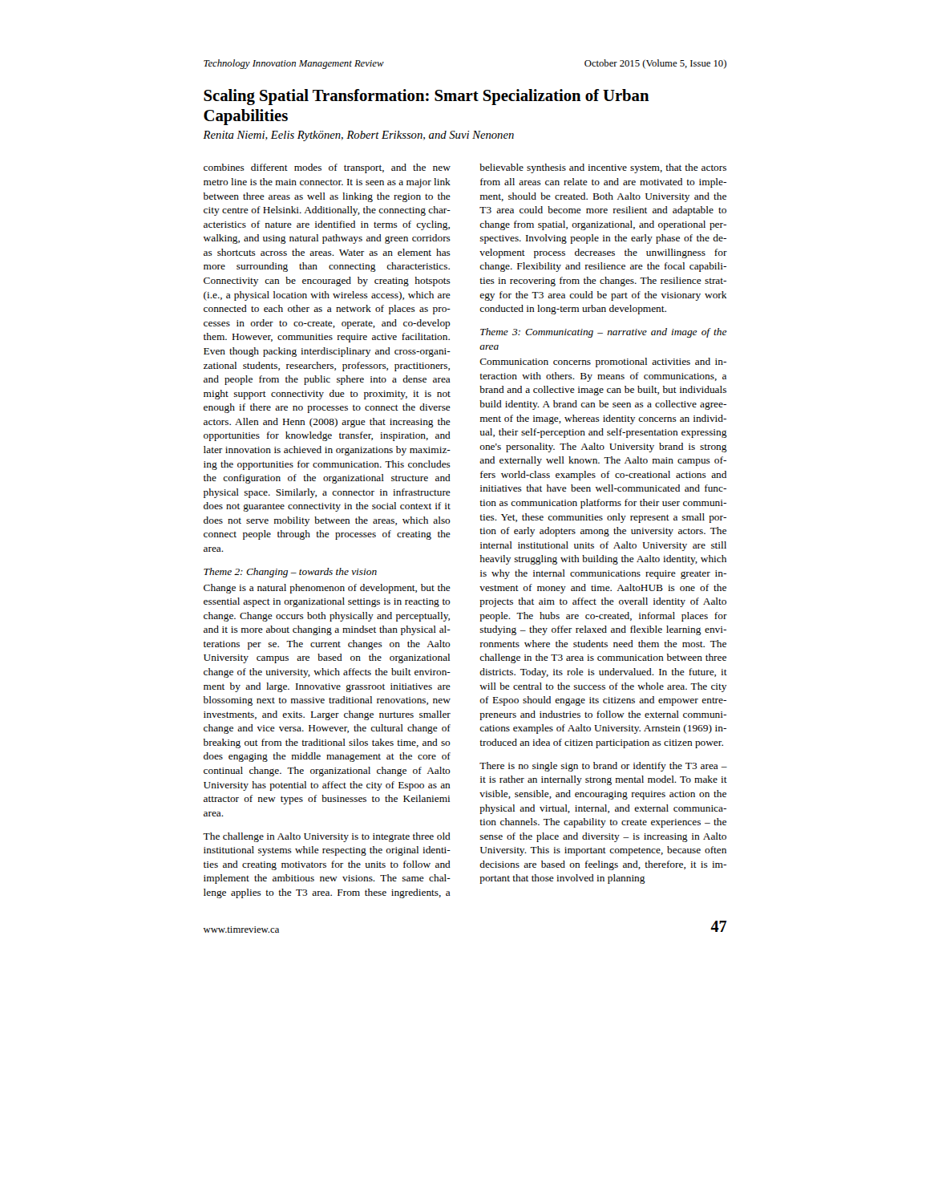Technology Innovation Management Review October 2015 (Volume 5, Issue 10)
Scaling Spatial Transformation: Smart Specialization of Urban Capabilities
Renita Niemi, Eelis Rytkönen, Robert Eriksson, and Suvi Nenonen
combines different modes of transport, and the new metro line is the main connector. It is seen as a major link between three areas as well as linking the region to the city centre of Helsinki. Additionally, the connecting characteristics of nature are identified in terms of cycling, walking, and using natural pathways and green corridors as shortcuts across the areas. Water as an element has more surrounding than connecting characteristics. Connectivity can be encouraged by creating hotspots (i.e., a physical location with wireless access), which are connected to each other as a network of places as processes in order to co-create, operate, and co-develop them. However, communities require active facilitation. Even though packing interdisciplinary and cross-organizational students, researchers, professors, practitioners, and people from the public sphere into a dense area might support connectivity due to proximity, it is not enough if there are no processes to connect the diverse actors. Allen and Henn (2008) argue that increasing the opportunities for knowledge transfer, inspiration, and later innovation is achieved in organizations by maximizing the opportunities for communication. This concludes the configuration of the organizational structure and physical space. Similarly, a connector in infrastructure does not guarantee connectivity in the social context if it does not serve mobility between the areas, which also connect people through the processes of creating the area.
Theme 2: Changing – towards the vision
Change is a natural phenomenon of development, but the essential aspect in organizational settings is in reacting to change. Change occurs both physically and perceptually, and it is more about changing a mindset than physical alterations per se. The current changes on the Aalto University campus are based on the organizational change of the university, which affects the built environment by and large. Innovative grassroot initiatives are blossoming next to massive traditional renovations, new investments, and exits. Larger change nurtures smaller change and vice versa. However, the cultural change of breaking out from the traditional silos takes time, and so does engaging the middle management at the core of continual change. The organizational change of Aalto University has potential to affect the city of Espoo as an attractor of new types of businesses to the Keilaniemi area.
The challenge in Aalto University is to integrate three old institutional systems while respecting the original identities and creating motivators for the units to follow and implement the ambitious new visions. The same challenge applies to the T3 area. From these ingredients, a believable synthesis and incentive system, that the actors from all areas can relate to and are motivated to implement, should be created. Both Aalto University and the T3 area could become more resilient and adaptable to change from spatial, organizational, and operational perspectives. Involving people in the early phase of the development process decreases the unwillingness for change. Flexibility and resilience are the focal capabilities in recovering from the changes. The resilience strategy for the T3 area could be part of the visionary work conducted in long-term urban development.
Theme 3: Communicating – narrative and image of the area
Communication concerns promotional activities and interaction with others. By means of communications, a brand and a collective image can be built, but individuals build identity. A brand can be seen as a collective agreement of the image, whereas identity concerns an individual, their self-perception and self-presentation expressing one's personality. The Aalto University brand is strong and externally well known. The Aalto main campus offers world-class examples of co-creational actions and initiatives that have been well-communicated and function as communication platforms for their user communities. Yet, these communities only represent a small portion of early adopters among the university actors. The internal institutional units of Aalto University are still heavily struggling with building the Aalto identity, which is why the internal communications require greater investment of money and time. AaltoHUB is one of the projects that aim to affect the overall identity of Aalto people. The hubs are co-created, informal places for studying – they offer relaxed and flexible learning environments where the students need them the most. The challenge in the T3 area is communication between three districts. Today, its role is undervalued. In the future, it will be central to the success of the whole area. The city of Espoo should engage its citizens and empower entrepreneurs and industries to follow the external communications examples of Aalto University. Arnstein (1969) introduced an idea of citizen participation as citizen power.
There is no single sign to brand or identify the T3 area – it is rather an internally strong mental model. To make it visible, sensible, and encouraging requires action on the physical and virtual, internal, and external communication channels. The capability to create experiences – the sense of the place and diversity – is increasing in Aalto University. This is important competence, because often decisions are based on feelings and, therefore, it is important that those involved in planning
www.timreview.ca 47